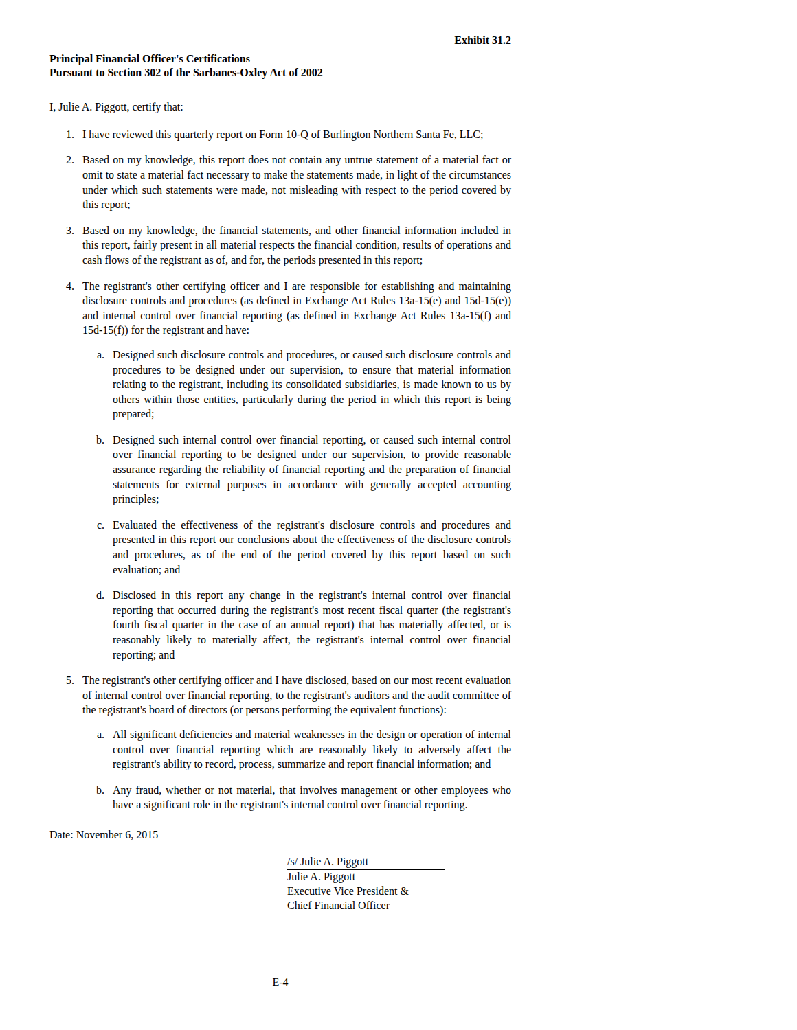Exhibit 31.2
Principal Financial Officer's Certifications
Pursuant to Section 302 of the Sarbanes-Oxley Act of 2002
I, Julie A. Piggott, certify that:
I have reviewed this quarterly report on Form 10-Q of Burlington Northern Santa Fe, LLC;
Based on my knowledge, this report does not contain any untrue statement of a material fact or omit to state a material fact necessary to make the statements made, in light of the circumstances under which such statements were made, not misleading with respect to the period covered by this report;
Based on my knowledge, the financial statements, and other financial information included in this report, fairly present in all material respects the financial condition, results of operations and cash flows of the registrant as of, and for, the periods presented in this report;
The registrant's other certifying officer and I are responsible for establishing and maintaining disclosure controls and procedures (as defined in Exchange Act Rules 13a-15(e) and 15d-15(e)) and internal control over financial reporting (as defined in Exchange Act Rules 13a-15(f) and 15d-15(f)) for the registrant and have:
Designed such disclosure controls and procedures, or caused such disclosure controls and procedures to be designed under our supervision, to ensure that material information relating to the registrant, including its consolidated subsidiaries, is made known to us by others within those entities, particularly during the period in which this report is being prepared;
Designed such internal control over financial reporting, or caused such internal control over financial reporting to be designed under our supervision, to provide reasonable assurance regarding the reliability of financial reporting and the preparation of financial statements for external purposes in accordance with generally accepted accounting principles;
Evaluated the effectiveness of the registrant's disclosure controls and procedures and presented in this report our conclusions about the effectiveness of the disclosure controls and procedures, as of the end of the period covered by this report based on such evaluation; and
Disclosed in this report any change in the registrant's internal control over financial reporting that occurred during the registrant's most recent fiscal quarter (the registrant's fourth fiscal quarter in the case of an annual report) that has materially affected, or is reasonably likely to materially affect, the registrant's internal control over financial reporting; and
The registrant's other certifying officer and I have disclosed, based on our most recent evaluation of internal control over financial reporting, to the registrant's auditors and the audit committee of the registrant's board of directors (or persons performing the equivalent functions):
All significant deficiencies and material weaknesses in the design or operation of internal control over financial reporting which are reasonably likely to adversely affect the registrant's ability to record, process, summarize and report financial information; and
Any fraud, whether or not material, that involves management or other employees who have a significant role in the registrant's internal control over financial reporting.
Date: November 6, 2015
/s/ Julie A. Piggott
Julie A. Piggott
Executive Vice President &
Chief Financial Officer
E-4